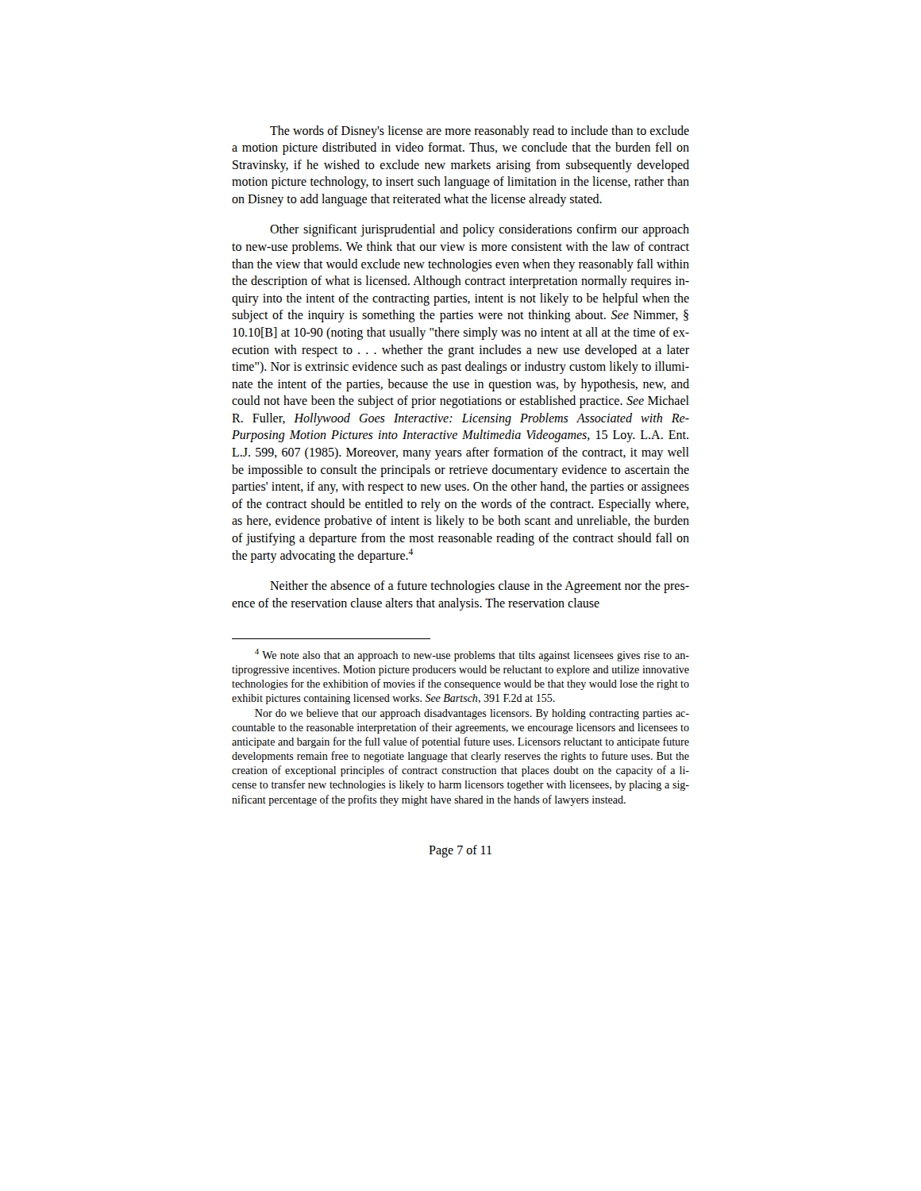The words of Disney's license are more reasonably read to include than to exclude a motion picture distributed in video format. Thus, we conclude that the burden fell on Stravinsky, if he wished to exclude new markets arising from subsequently developed motion picture technology, to insert such language of limitation in the license, rather than on Disney to add language that reiterated what the license already stated.
Other significant jurisprudential and policy considerations confirm our approach to new-use problems. We think that our view is more consistent with the law of contract than the view that would exclude new technologies even when they reasonably fall within the description of what is licensed. Although contract interpretation normally requires inquiry into the intent of the contracting parties, intent is not likely to be helpful when the subject of the inquiry is something the parties were not thinking about. See Nimmer, § 10.10[B] at 10-90 (noting that usually "there simply was no intent at all at the time of execution with respect to . . . whether the grant includes a new use developed at a later time"). Nor is extrinsic evidence such as past dealings or industry custom likely to illuminate the intent of the parties, because the use in question was, by hypothesis, new, and could not have been the subject of prior negotiations or established practice. See Michael R. Fuller, Hollywood Goes Interactive: Licensing Problems Associated with Re-Purposing Motion Pictures into Interactive Multimedia Videogames, 15 Loy. L.A. Ent. L.J. 599, 607 (1985). Moreover, many years after formation of the contract, it may well be impossible to consult the principals or retrieve documentary evidence to ascertain the parties' intent, if any, with respect to new uses. On the other hand, the parties or assignees of the contract should be entitled to rely on the words of the contract. Especially where, as here, evidence probative of intent is likely to be both scant and unreliable, the burden of justifying a departure from the most reasonable reading of the contract should fall on the party advocating the departure.4
Neither the absence of a future technologies clause in the Agreement nor the presence of the reservation clause alters that analysis. The reservation clause
4 We note also that an approach to new-use problems that tilts against licensees gives rise to antiprogressive incentives. Motion picture producers would be reluctant to explore and utilize innovative technologies for the exhibition of movies if the consequence would be that they would lose the right to exhibit pictures containing licensed works. See Bartsch, 391 F.2d at 155.
Nor do we believe that our approach disadvantages licensors. By holding contracting parties accountable to the reasonable interpretation of their agreements, we encourage licensors and licensees to anticipate and bargain for the full value of potential future uses. Licensors reluctant to anticipate future developments remain free to negotiate language that clearly reserves the rights to future uses. But the creation of exceptional principles of contract construction that places doubt on the capacity of a license to transfer new technologies is likely to harm licensors together with licensees, by placing a significant percentage of the profits they might have shared in the hands of lawyers instead.
Page 7 of 11